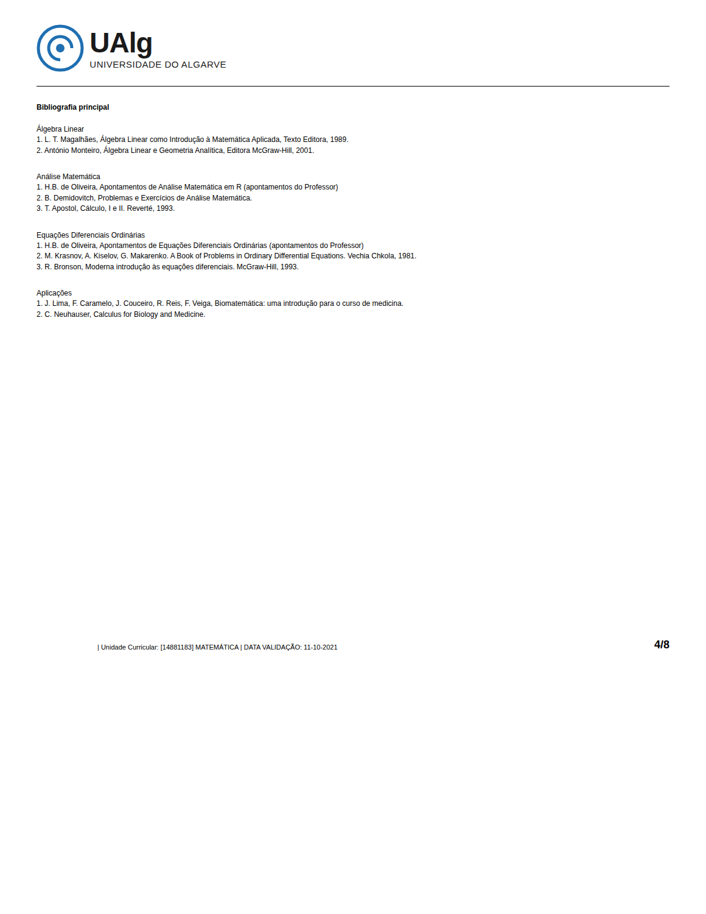UAlg
UNIVERSIDADE DO ALGARVE
Bibliografia principal
Álgebra Linear
1. L. T. Magalhães, Álgebra Linear como Introdução à Matemática Aplicada, Texto Editora, 1989.
2. António Monteiro, Álgebra Linear e Geometria Analítica, Editora McGraw-Hill, 2001.
Análise Matemática
1. H.B. de Oliveira, Apontamentos de Análise Matemática em R (apontamentos do Professor)
2. B. Demidovitch, Problemas e Exercícios de Análise Matemática.
3. T. Apostol, Cálculo, I e II. Reverté, 1993.
Equações Diferenciais Ordinárias
1. H.B. de Oliveira, Apontamentos de Equações Diferenciais Ordinárias (apontamentos do Professor)
2. M. Krasnov, A. Kiselov, G. Makarenko. A Book of Problems in Ordinary Differential Equations. Vechia Chkola, 1981.
3. R. Bronson, Moderna introdução às equações diferenciais. McGraw-Hill, 1993.
Aplicações
1. J. Lima, F. Caramelo, J. Couceiro, R. Reis, F. Veiga, Biomatemática: uma introdução para o curso de medicina.
2. C. Neuhauser, Calculus for Biology and Medicine.
| Unidade Curricular: [14881183] MATEMÁTICA | DATA VALIDAÇÃO: 11-10-2021
4/8